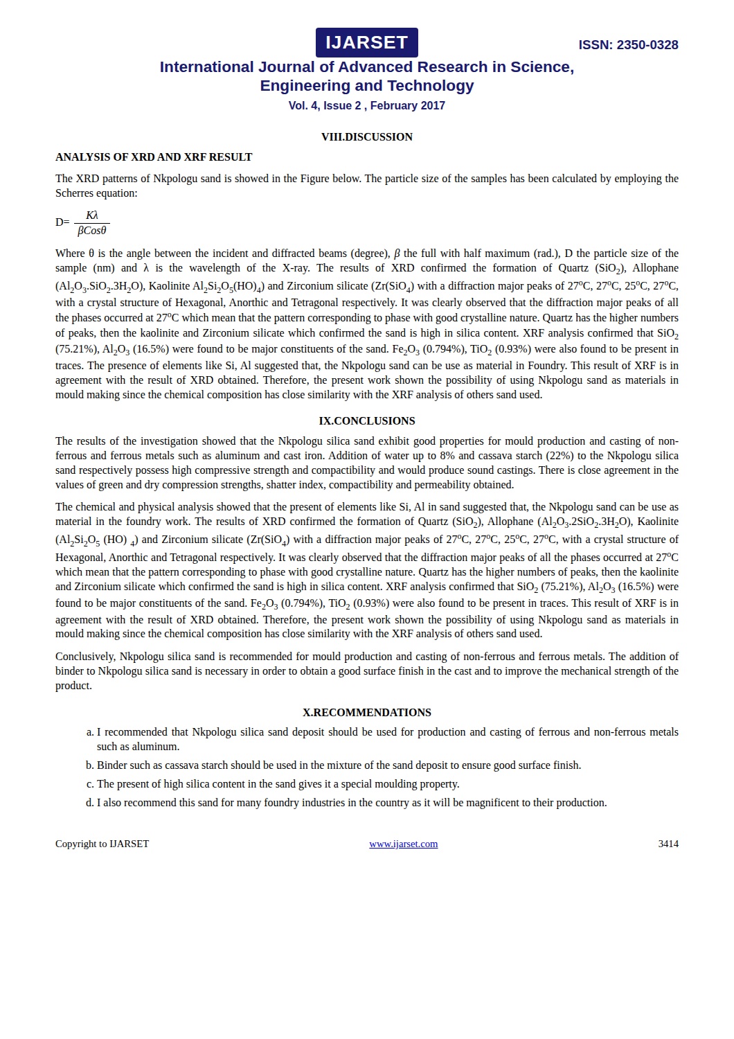IJARSET
ISSN: 2350-0328
International Journal of Advanced Research in Science,
Engineering and Technology
Vol. 4, Issue 2 , February 2017
VIII.DISCUSSION
Analysis of XRD and XRF Result
The XRD patterns of Nkpologu sand is showed in the Figure below. The particle size of the samples has been calculated by employing the Scherres equation:
D= Kλ βCosθ
Where θ is the angle between the incident and diffracted beams (degree), β the full with half maximum (rad.), D the particle size of the sample (nm) and λ is the wavelength of the X-ray. The results of XRD confirmed the formation of Quartz (SiO2), Allophane (Al2O3.SiO2.3H2O), Kaolinite Al2Si2O5(HO)4) and Zirconium silicate (Zr(SiO4) with a diffraction major peaks of 27oC, 27oC, 25oC, 27oC, with a crystal structure of Hexagonal, Anorthic and Tetragonal respectively. It was clearly observed that the diffraction major peaks of all the phases occurred at 27oC which mean that the pattern corresponding to phase with good crystalline nature. Quartz has the higher numbers of peaks, then the kaolinite and Zirconium silicate which confirmed the sand is high in silica content. XRF analysis confirmed that SiO2 (75.21%), Al2O3 (16.5%) were found to be major constituents of the sand. Fe2O3 (0.794%), TiO2 (0.93%) were also found to be present in traces. The presence of elements like Si, Al suggested that, the Nkpologu sand can be use as material in Foundry. This result of XRF is in agreement with the result of XRD obtained. Therefore, the present work shown the possibility of using Nkpologu sand as materials in mould making since the chemical composition has close similarity with the XRF analysis of others sand used.
IX.CONCLUSIONS
The results of the investigation showed that the Nkpologu silica sand exhibit good properties for mould production and casting of non-ferrous and ferrous metals such as aluminum and cast iron. Addition of water up to 8% and cassava starch (22%) to the Nkpologu silica sand respectively possess high compressive strength and compactibility and would produce sound castings. There is close agreement in the values of green and dry compression strengths, shatter index, compactibility and permeability obtained.
The chemical and physical analysis showed that the present of elements like Si, Al in sand suggested that, the Nkpologu sand can be use as material in the foundry work. The results of XRD confirmed the formation of Quartz (SiO2), Allophane (Al2O3.2SiO2.3H2O), Kaolinite (Al2Si2O5 (HO) 4) and Zirconium silicate (Zr(SiO4) with a diffraction major peaks of 27oC, 27oC, 25oC, 27oC, with a crystal structure of Hexagonal, Anorthic and Tetragonal respectively. It was clearly observed that the diffraction major peaks of all the phases occurred at 27oC which mean that the pattern corresponding to phase with good crystalline nature. Quartz has the higher numbers of peaks, then the kaolinite and Zirconium silicate which confirmed the sand is high in silica content. XRF analysis confirmed that SiO2 (75.21%), Al2O3 (16.5%) were found to be major constituents of the sand. Fe2O3 (0.794%), TiO2 (0.93%) were also found to be present in traces. This result of XRF is in agreement with the result of XRD obtained. Therefore, the present work shown the possibility of using Nkpologu sand as materials in mould making since the chemical composition has close similarity with the XRF analysis of others sand used.
Conclusively, Nkpologu silica sand is recommended for mould production and casting of non-ferrous and ferrous metals. The addition of binder to Nkpologu silica sand is necessary in order to obtain a good surface finish in the cast and to improve the mechanical strength of the product.
X.RECOMMENDATIONS
I recommended that Nkpologu silica sand deposit should be used for production and casting of ferrous and non-ferrous metals such as aluminum.
Binder such as cassava starch should be used in the mixture of the sand deposit to ensure good surface finish.
The present of high silica content in the sand gives it a special moulding property.
I also recommend this sand for many foundry industries in the country as it will be magnificent to their production.
Copyright to IJARSET www.ijarset.com 3414